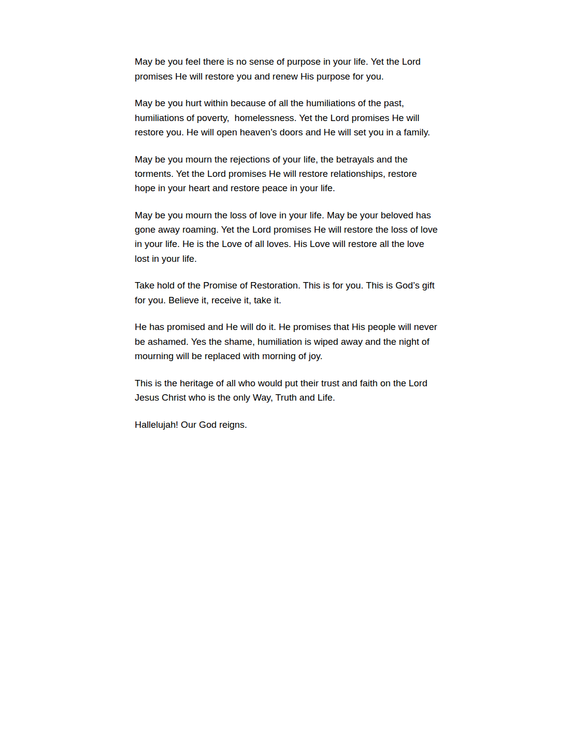May be you feel there is no sense of purpose in your life. Yet the Lord promises He will restore you and renew His purpose for you.
May be you hurt within because of all the humiliations of the past, humiliations of poverty, homelessness. Yet the Lord promises He will restore you. He will open heaven’s doors and He will set you in a family.
May be you mourn the rejections of your life, the betrayals and the torments. Yet the Lord promises He will restore relationships, restore hope in your heart and restore peace in your life.
May be you mourn the loss of love in your life. May be your beloved has gone away roaming. Yet the Lord promises He will restore the loss of love in your life. He is the Love of all loves. His Love will restore all the love lost in your life.
Take hold of the Promise of Restoration. This is for you. This is God’s gift for you. Believe it, receive it, take it.
He has promised and He will do it. He promises that His people will never be ashamed. Yes the shame, humiliation is wiped away and the night of mourning will be replaced with morning of joy.
This is the heritage of all who would put their trust and faith on the Lord Jesus Christ who is the only Way, Truth and Life.
Hallelujah! Our God reigns.